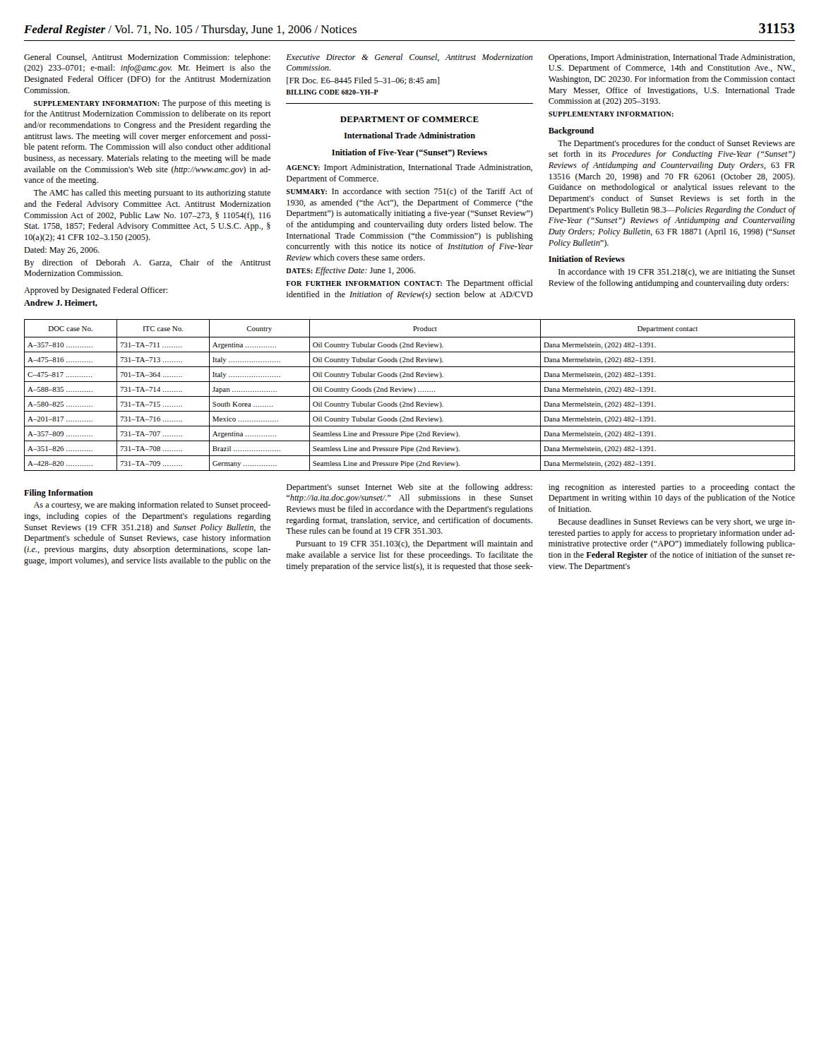Federal Register / Vol. 71, No. 105 / Thursday, June 1, 2006 / Notices
31153
General Counsel, Antitrust Modernization Commission: telephone: (202) 233–0701; e-mail: info@amc.gov. Mr. Heimert is also the Designated Federal Officer (DFO) for the Antitrust Modernization Commission.
Supplementary Information: The purpose of this meeting is for the Antitrust Modernization Commission to deliberate on its report and/or recommendations to Congress and the President regarding the antitrust laws. The meeting will cover merger enforcement and possible patent reform. The Commission will also conduct other additional business, as necessary. Materials relating to the meeting will be made available on the Commission's Web site (http://www.amc.gov) in advance of the meeting.
The AMC has called this meeting pursuant to its authorizing statute and the Federal Advisory Committee Act. Antitrust Modernization Commission Act of 2002, Public Law No. 107–273, § 11054(f), 116 Stat. 1758, 1857; Federal Advisory Committee Act, 5 U.S.C. App., § 10(a)(2); 41 CFR 102–3.150 (2005).
Dated: May 26, 2006.
By direction of Deborah A. Garza, Chair of the Antitrust Modernization Commission.
Approved by Designated Federal Officer:
Andrew J. Heimert,
Executive Director & General Counsel, Antitrust Modernization Commission.
[FR Doc. E6–8445 Filed 5–31–06; 8:45 am]
BILLING CODE 6820–YH–P
DEPARTMENT OF COMMERCE
International Trade Administration
Initiation of Five-Year (“Sunset”) Reviews
Agency: Import Administration, International Trade Administration, Department of Commerce.
Summary: In accordance with section 751(c) of the Tariff Act of 1930, as amended (“the Act”), the Department of Commerce (“the Department”) is automatically initiating a five-year (“Sunset Review”) of the antidumping and countervailing duty orders listed below. The International Trade Commission (“the Commission”) is publishing concurrently with this notice its notice of Institution of Five-Year Review which covers these same orders.
Dates: Effective Date: June 1, 2006.
For Further Information Contact: The Department official identified in the Initiation of Review(s) section below at AD/CVD Operations, Import Administration, International Trade Administration, U.S. Department of Commerce, 14th and Constitution Ave., NW., Washington, DC 20230. For information from the Commission contact Mary Messer, Office of Investigations, U.S. International Trade Commission at (202) 205–3193.
Supplementary Information:
Background
The Department's procedures for the conduct of Sunset Reviews are set forth in its Procedures for Conducting Five-Year (“Sunset”) Reviews of Antidumping and Countervailing Duty Orders, 63 FR 13516 (March 20, 1998) and 70 FR 62061 (October 28, 2005). Guidance on methodological or analytical issues relevant to the Department's conduct of Sunset Reviews is set forth in the Department's Policy Bulletin 98.3—Policies Regarding the Conduct of Five-Year (“Sunset”) Reviews of Antidumping and Countervailing Duty Orders; Policy Bulletin, 63 FR 18871 (April 16, 1998) (“Sunset Policy Bulletin”).
Initiation of Reviews
In accordance with 19 CFR 351.218(c), we are initiating the Sunset Review of the following antidumping and countervailing duty orders:
| DOC case No. | ITC case No. | Country | Product | Department contact |
| --- | --- | --- | --- | --- |
| A–357–810 ............ | 731–TA–711 ......... | Argentina .............. | Oil Country Tubular Goods (2nd Review). | Dana Mermelstein, (202) 482–1391. |
| A–475–816 ............ | 731–TA–713 ......... | Italy ....................... | Oil Country Tubular Goods (2nd Review). | Dana Mermelstein, (202) 482–1391. |
| C–475–817 ............ | 701–TA–364 ......... | Italy ....................... | Oil Country Tubular Goods (2nd Review). | Dana Mermelstein, (202) 482–1391. |
| A–588–835 ............ | 731–TA–714 ......... | Japan .................... | Oil Country Goods (2nd Review) ........ | Dana Mermelstein, (202) 482–1391. |
| A–580–825 ............ | 731–TA–715 ......... | South Korea ......... | Oil Country Tubular Goods (2nd Review). | Dana Mermelstein, (202) 482–1391. |
| A–201–817 ............ | 731–TA–716 ......... | Mexico .................. | Oil Country Tubular Goods (2nd Review). | Dana Mermelstein, (202) 482–1391. |
| A–357–809 ............ | 731–TA–707 ......... | Argentina .............. | Seamless Line and Pressure Pipe (2nd Review). | Dana Mermelstein, (202) 482–1391. |
| A–351–826 ............ | 731–TA–708 ......... | Brazil ..................... | Seamless Line and Pressure Pipe (2nd Review). | Dana Mermelstein, (202) 482–1391. |
| A–428–820 ............ | 731–TA–709 ......... | Germany ............... | Seamless Line and Pressure Pipe (2nd Review). | Dana Mermelstein, (202) 482–1391. |
Filing Information
As a courtesy, we are making information related to Sunset proceedings, including copies of the Department's regulations regarding Sunset Reviews (19 CFR 351.218) and Sunset Policy Bulletin, the Department's schedule of Sunset Reviews, case history information (i.e., previous margins, duty absorption determinations, scope language, import volumes), and service lists available to the public on the Department's sunset Internet Web site at the following address: “http://ia.ita.doc.gov/sunset/.” All submissions in these Sunset Reviews must be filed in accordance with the Department's regulations regarding format, translation, service, and certification of documents. These rules can be found at 19 CFR 351.303.
Pursuant to 19 CFR 351.103(c), the Department will maintain and make available a service list for these proceedings. To facilitate the timely preparation of the service list(s), it is requested that those seeking recognition as interested parties to a proceeding contact the Department in writing within 10 days of the publication of the Notice of Initiation.
Because deadlines in Sunset Reviews can be very short, we urge interested parties to apply for access to proprietary information under administrative protective order (“APO”) immediately following publication in the Federal Register of the notice of initiation of the sunset review. The Department's